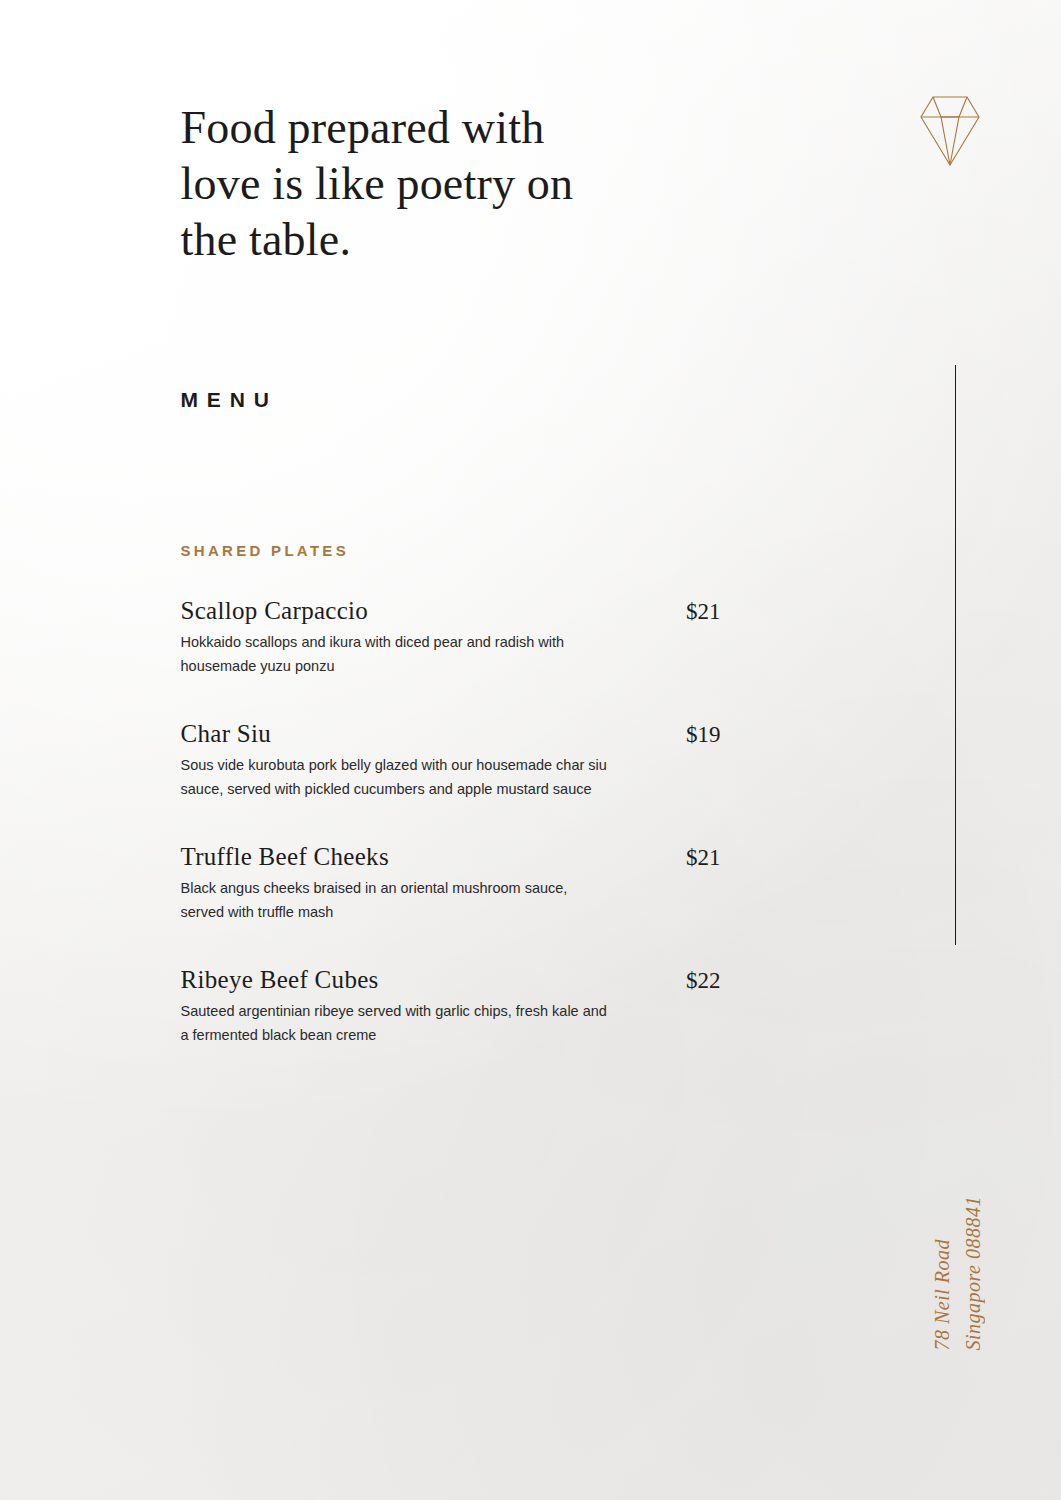Food prepared with love is like poetry on the table.
Menu
Shared Plates
Scallop Carpaccio
$21
Hokkaido scallops and ikura with diced pear and radish with housemade yuzu ponzu
Char Siu
$19
Sous vide kurobuta pork belly glazed with our housemade char siu sauce, served with pickled cucumbers and apple mustard sauce
Truffle Beef Cheeks
$21
Black angus cheeks braised in an oriental mushroom sauce, served with truffle mash
Ribeye Beef Cubes
$22
Sauteed argentinian ribeye served with garlic chips, fresh kale and a fermented black bean creme
78 Neil Road
Singapore 088841